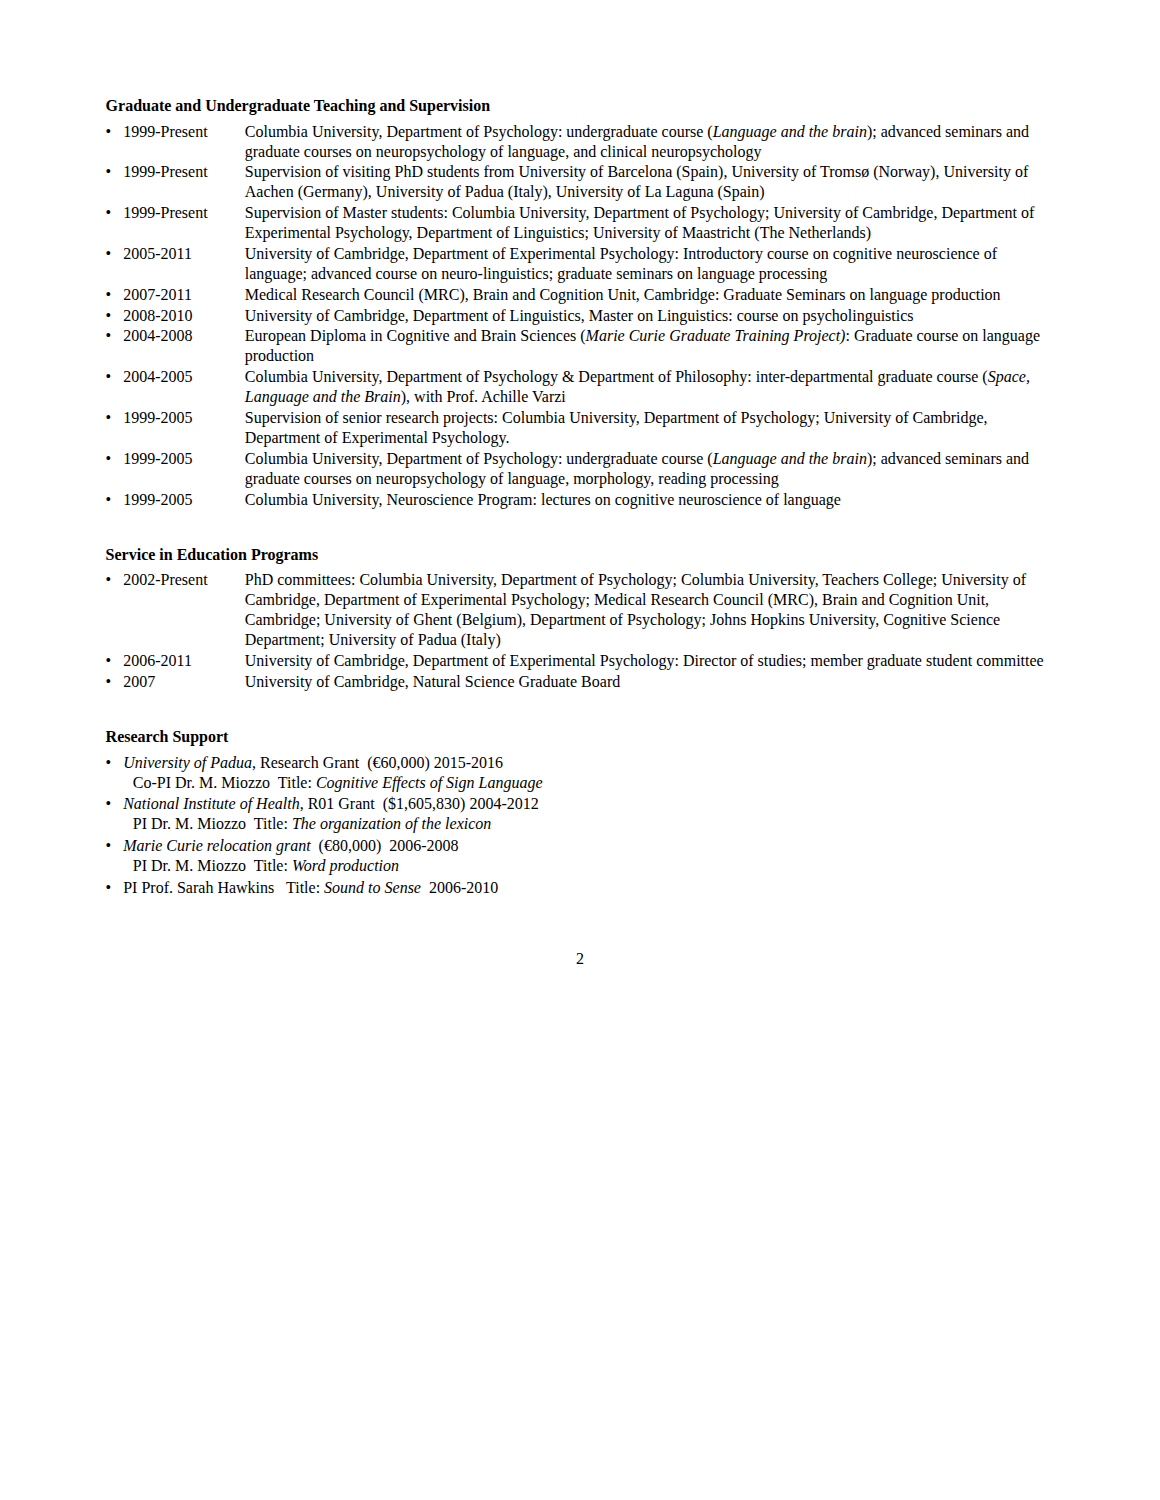Graduate and Undergraduate Teaching and Supervision
•
1999-Present
Columbia University, Department of Psychology: undergraduate course (Language and the brain); advanced seminars and graduate courses on neuropsychology of language, and clinical neuropsychology
•
1999-Present
Supervision of visiting PhD students from University of Barcelona (Spain), University of Tromsø (Norway), University of Aachen (Germany), University of Padua (Italy), University of La Laguna (Spain)
•
1999-Present
Supervision of Master students: Columbia University, Department of Psychology; University of Cambridge, Department of Experimental Psychology, Department of Linguistics; University of Maastricht (The Netherlands)
•
2005-2011
University of Cambridge, Department of Experimental Psychology: Introductory course on cognitive neuroscience of language; advanced course on neuro-linguistics; graduate seminars on language processing
•
2007-2011
Medical Research Council (MRC), Brain and Cognition Unit, Cambridge: Graduate Seminars on language production
•
2008-2010
University of Cambridge, Department of Linguistics, Master on Linguistics: course on psycholinguistics
•
2004-2008
European Diploma in Cognitive and Brain Sciences (Marie Curie Graduate Training Project): Graduate course on language production
•
2004-2005
Columbia University, Department of Psychology & Department of Philosophy: inter-departmental graduate course (Space, Language and the Brain), with Prof. Achille Varzi
•
1999-2005
Supervision of senior research projects: Columbia University, Department of Psychology; University of Cambridge, Department of Experimental Psychology.
•
1999-2005
Columbia University, Department of Psychology: undergraduate course (Language and the brain); advanced seminars and graduate courses on neuropsychology of language, morphology, reading processing
•
1999-2005
Columbia University, Neuroscience Program: lectures on cognitive neuroscience of language
Service in Education Programs
•
2002-Present
PhD committees: Columbia University, Department of Psychology; Columbia University, Teachers College; University of Cambridge, Department of Experimental Psychology; Medical Research Council (MRC), Brain and Cognition Unit, Cambridge; University of Ghent (Belgium), Department of Psychology; Johns Hopkins University, Cognitive Science Department; University of Padua (Italy)
•
2006-2011
University of Cambridge, Department of Experimental Psychology: Director of studies; member graduate student committee
•
2007
University of Cambridge, Natural Science Graduate Board
Research Support
• University of Padua, Research Grant (€60,000) 2015-2016 Co-PI Dr. M. Miozzo Title: Cognitive Effects of Sign Language
• National Institute of Health, R01 Grant ($1,605,830) 2004-2012 PI Dr. M. Miozzo Title: The organization of the lexicon
• Marie Curie relocation grant (€80,000) 2006-2008 PI Dr. M. Miozzo Title: Word production
• PI Prof. Sarah Hawkins Title: Sound to Sense 2006-2010
2